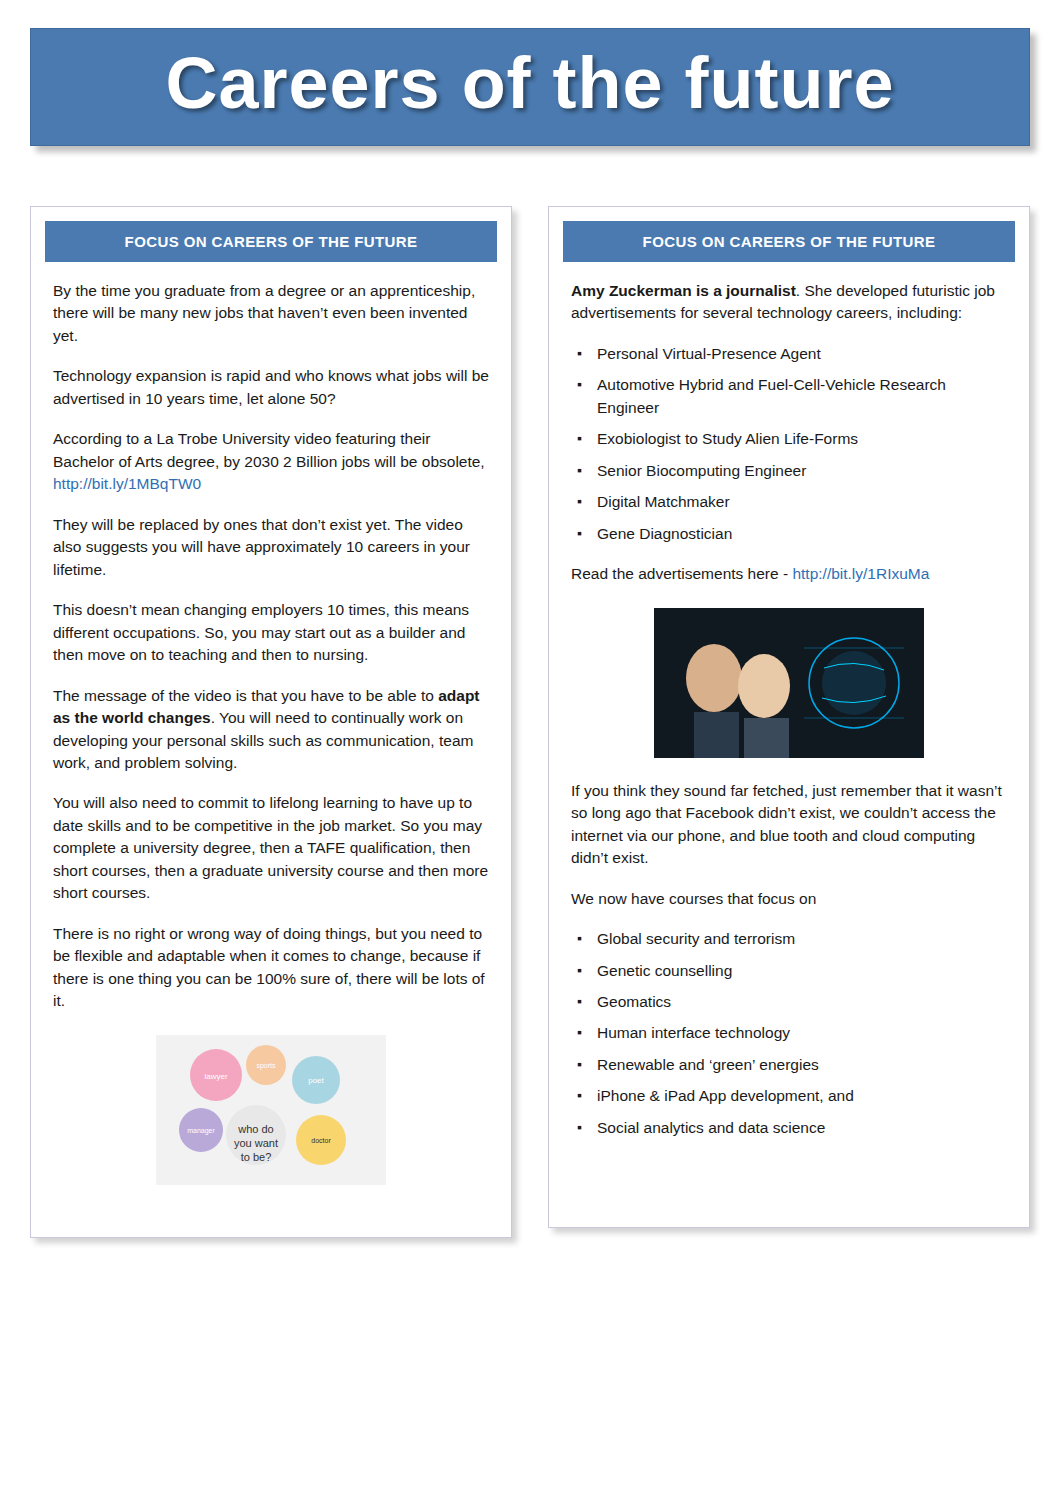Careers of the future
FOCUS ON CAREERS OF THE FUTURE
By the time you graduate from a degree or an apprenticeship, there will be many new jobs that haven’t even been invented yet.
Technology expansion is rapid and who knows what jobs will be advertised in 10 years time, let alone 50?
According to a La Trobe University video featuring their Bachelor of Arts degree, by 2030 2 Billion jobs will be obsolete, http://bit.ly/1MBqTW0
They will be replaced by ones that don’t exist yet. The video also suggests you will have approximately 10 careers in your lifetime.
This doesn’t mean changing employers 10 times, this means different occupations. So, you may start out as a builder and then move on to teaching and then to nursing.
The message of the video is that you have to be able to adapt as the world changes. You will need to continually work on developing your personal skills such as communication, team work, and problem solving.
You will also need to commit to lifelong learning to have up to date skills and to be competitive in the job market. So you may complete a university degree, then a TAFE qualification, then short courses, then a graduate university course and then more short courses.
There is no right or wrong way of doing things, but you need to be flexible and adaptable when it comes to change, because if there is one thing you can be 100% sure of, there will be lots of it.
FOCUS ON CAREERS OF THE FUTURE
Amy Zuckerman is a journalist. She developed futuristic job advertisements for several technology careers, including:
Personal Virtual-Presence Agent
Automotive Hybrid and Fuel-Cell-Vehicle Research Engineer
Exobiologist to Study Alien Life-Forms
Senior Biocomputing Engineer
Digital Matchmaker
Gene Diagnostician
Read the advertisements here - http://bit.ly/1RIxuMa
If you think they sound far fetched, just remember that it wasn’t so long ago that Facebook didn’t exist, we couldn’t access the internet via our phone, and blue tooth and cloud computing didn’t exist.
We now have courses that focus on
Global security and terrorism
Genetic counselling
Geomatics
Human interface technology
Renewable and ‘green’ energies
iPhone & iPad App development, and
Social analytics and data science